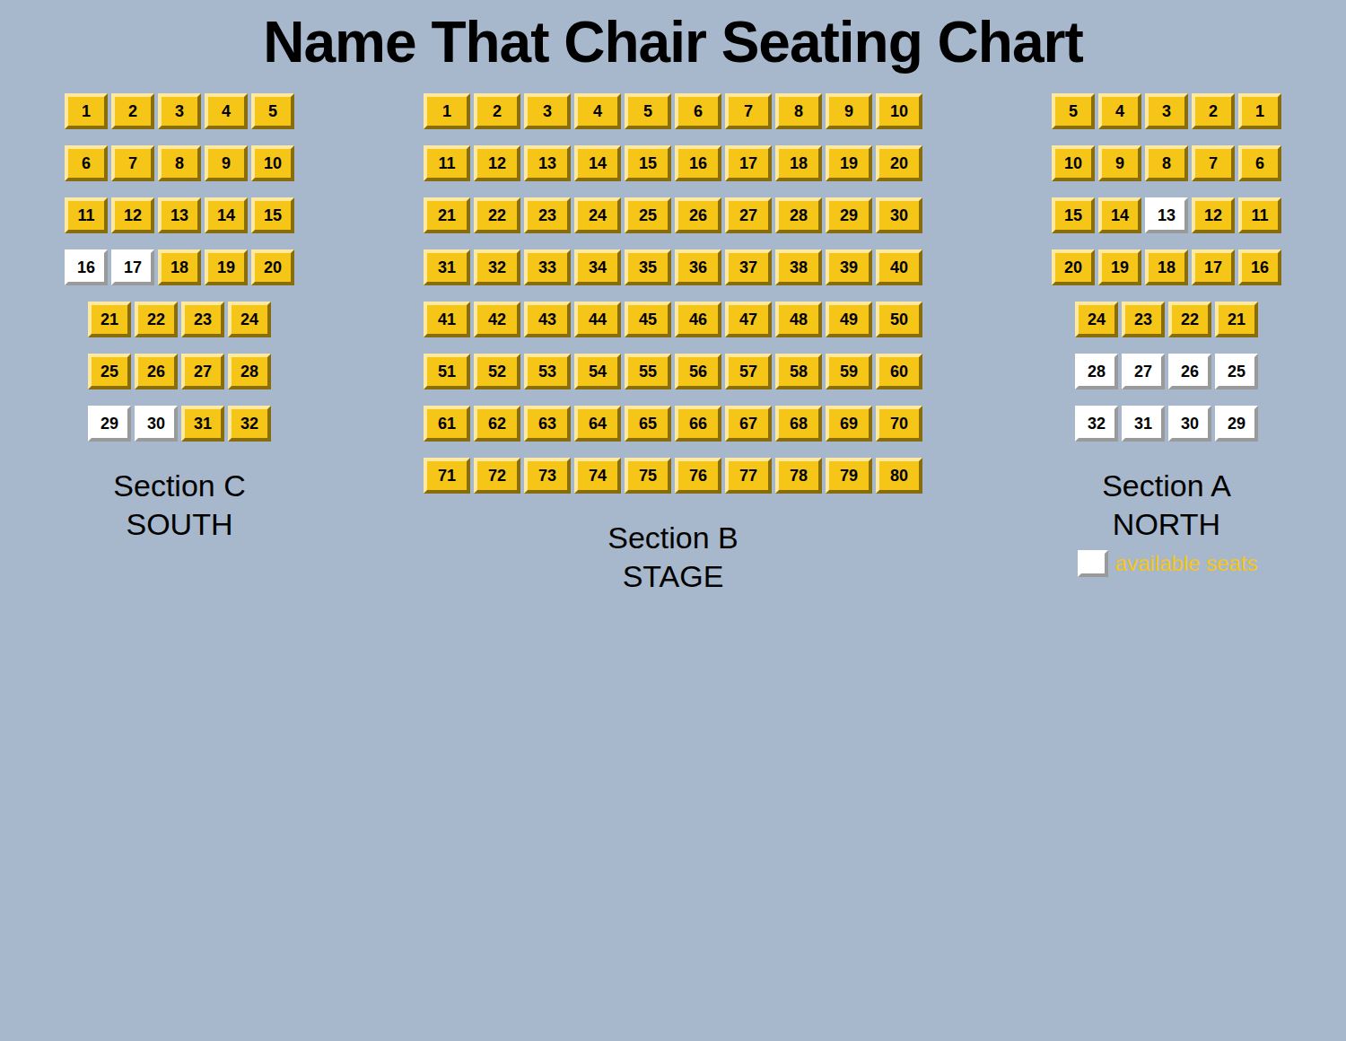Name That Chair Seating Chart
1
2
3
4
5
6
7
8
9
10
11
12
13
14
15
16
17
18
19
20
21
22
23
24
25
26
27
28
29
30
31
32
Section C
SOUTH
1
2
3
4
5
6
7
8
9
10
11
12
13
14
15
16
17
18
19
20
21
22
23
24
25
26
27
28
29
30
31
32
33
34
35
36
37
38
39
40
41
42
43
44
45
46
47
48
49
50
51
52
53
54
55
56
57
58
59
60
61
62
63
64
65
66
67
68
69
70
71
72
73
74
75
76
77
78
79
80
Section B
STAGE
5
4
3
2
1
10
9
8
7
6
15
14
13
12
11
20
19
18
17
16
24
23
22
21
28
27
26
25
32
31
30
29
Section A
NORTH
available seats